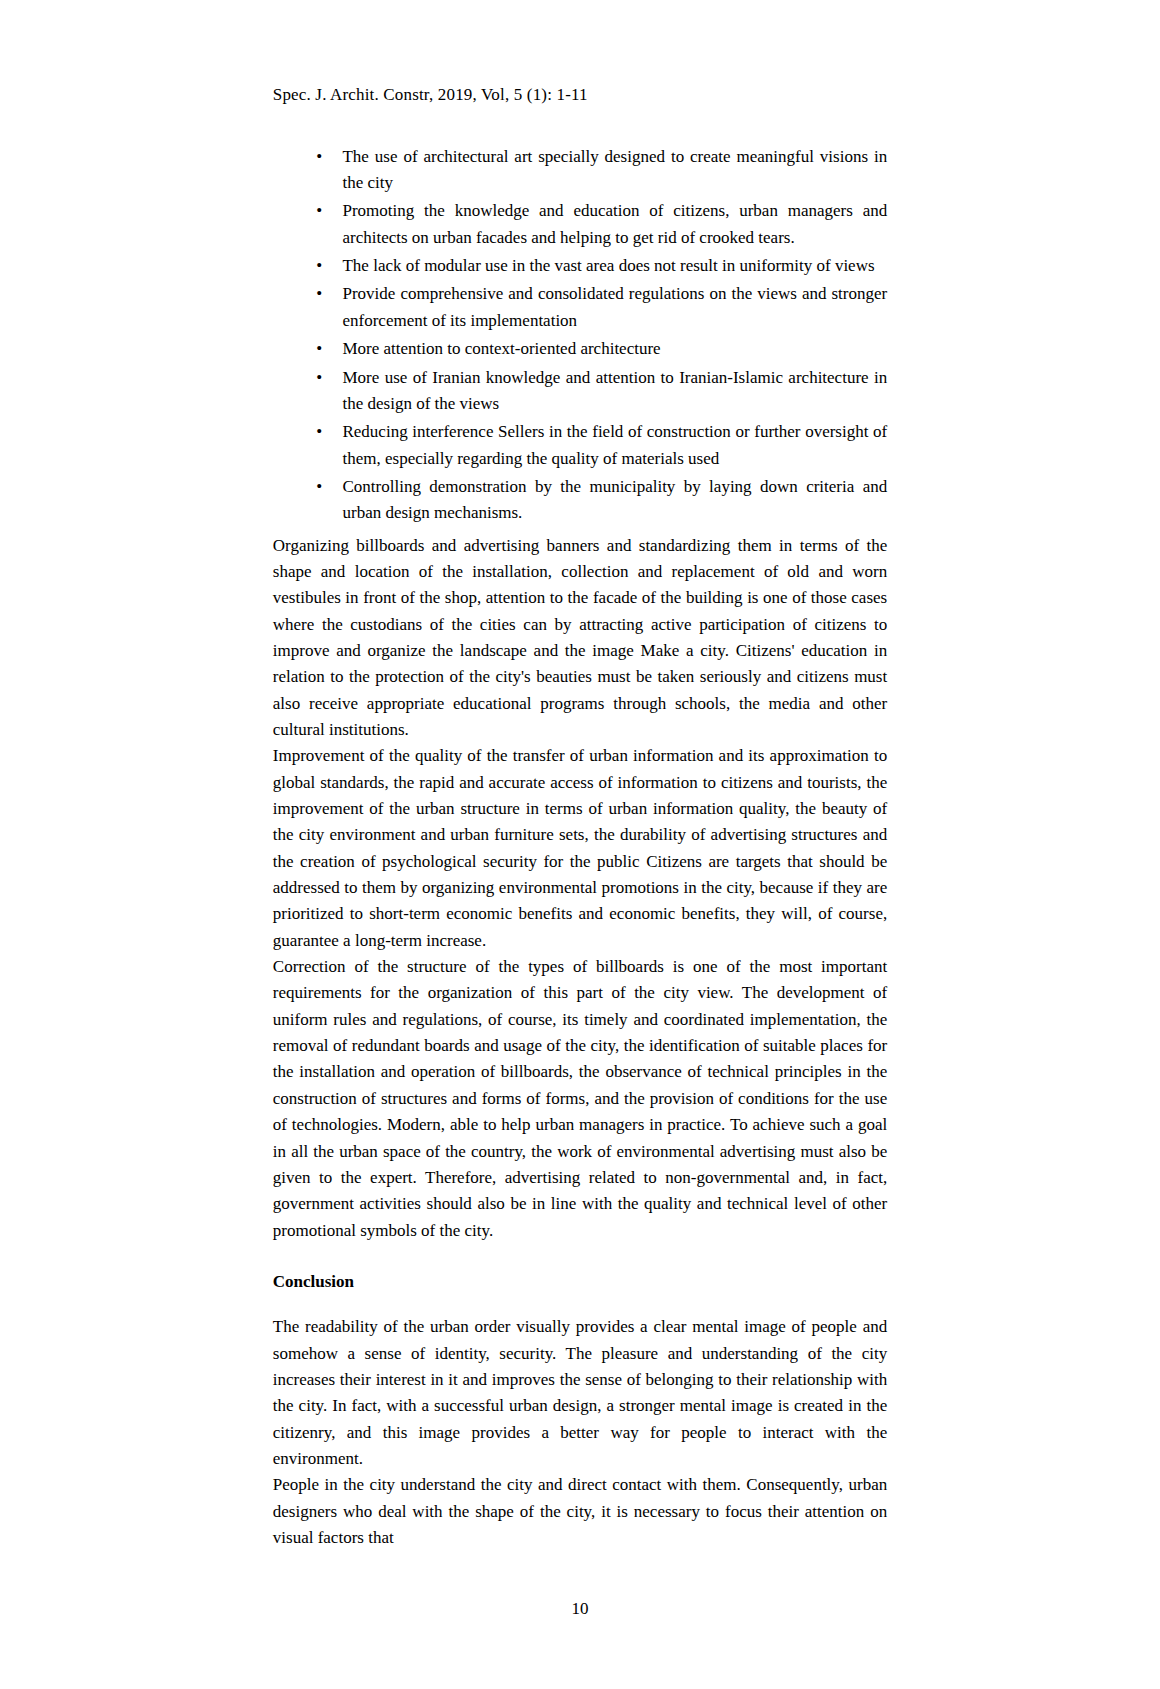Spec. J. Archit. Constr, 2019, Vol, 5 (1): 1-11
The use of architectural art specially designed to create meaningful visions in the city
Promoting the knowledge and education of citizens, urban managers and architects on urban facades and helping to get rid of crooked tears.
The lack of modular use in the vast area does not result in uniformity of views
Provide comprehensive and consolidated regulations on the views and stronger enforcement of its implementation
More attention to context-oriented architecture
More use of Iranian knowledge and attention to Iranian-Islamic architecture in the design of the views
Reducing interference Sellers in the field of construction or further oversight of them, especially regarding the quality of materials used
Controlling demonstration by the municipality by laying down criteria and urban design mechanisms.
Organizing billboards and advertising banners and standardizing them in terms of the shape and location of the installation, collection and replacement of old and worn vestibules in front of the shop, attention to the facade of the building is one of those cases where the custodians of the cities can by attracting active participation of citizens to improve and organize the landscape and the image Make a city. Citizens' education in relation to the protection of the city's beauties must be taken seriously and citizens must also receive appropriate educational programs through schools, the media and other cultural institutions.
Improvement of the quality of the transfer of urban information and its approximation to global standards, the rapid and accurate access of information to citizens and tourists, the improvement of the urban structure in terms of urban information quality, the beauty of the city environment and urban furniture sets, the durability of advertising structures and the creation of psychological security for the public Citizens are targets that should be addressed to them by organizing environmental promotions in the city, because if they are prioritized to short-term economic benefits and economic benefits, they will, of course, guarantee a long-term increase.
Correction of the structure of the types of billboards is one of the most important requirements for the organization of this part of the city view. The development of uniform rules and regulations, of course, its timely and coordinated implementation, the removal of redundant boards and usage of the city, the identification of suitable places for the installation and operation of billboards, the observance of technical principles in the construction of structures and forms of forms, and the provision of conditions for the use of technologies. Modern, able to help urban managers in practice. To achieve such a goal in all the urban space of the country, the work of environmental advertising must also be given to the expert. Therefore, advertising related to non-governmental and, in fact, government activities should also be in line with the quality and technical level of other promotional symbols of the city.
Conclusion
The readability of the urban order visually provides a clear mental image of people and somehow a sense of identity, security. The pleasure and understanding of the city increases their interest in it and improves the sense of belonging to their relationship with the city. In fact, with a successful urban design, a stronger mental image is created in the citizenry, and this image provides a better way for people to interact with the environment.
People in the city understand the city and direct contact with them. Consequently, urban designers who deal with the shape of the city, it is necessary to focus their attention on visual factors that
10